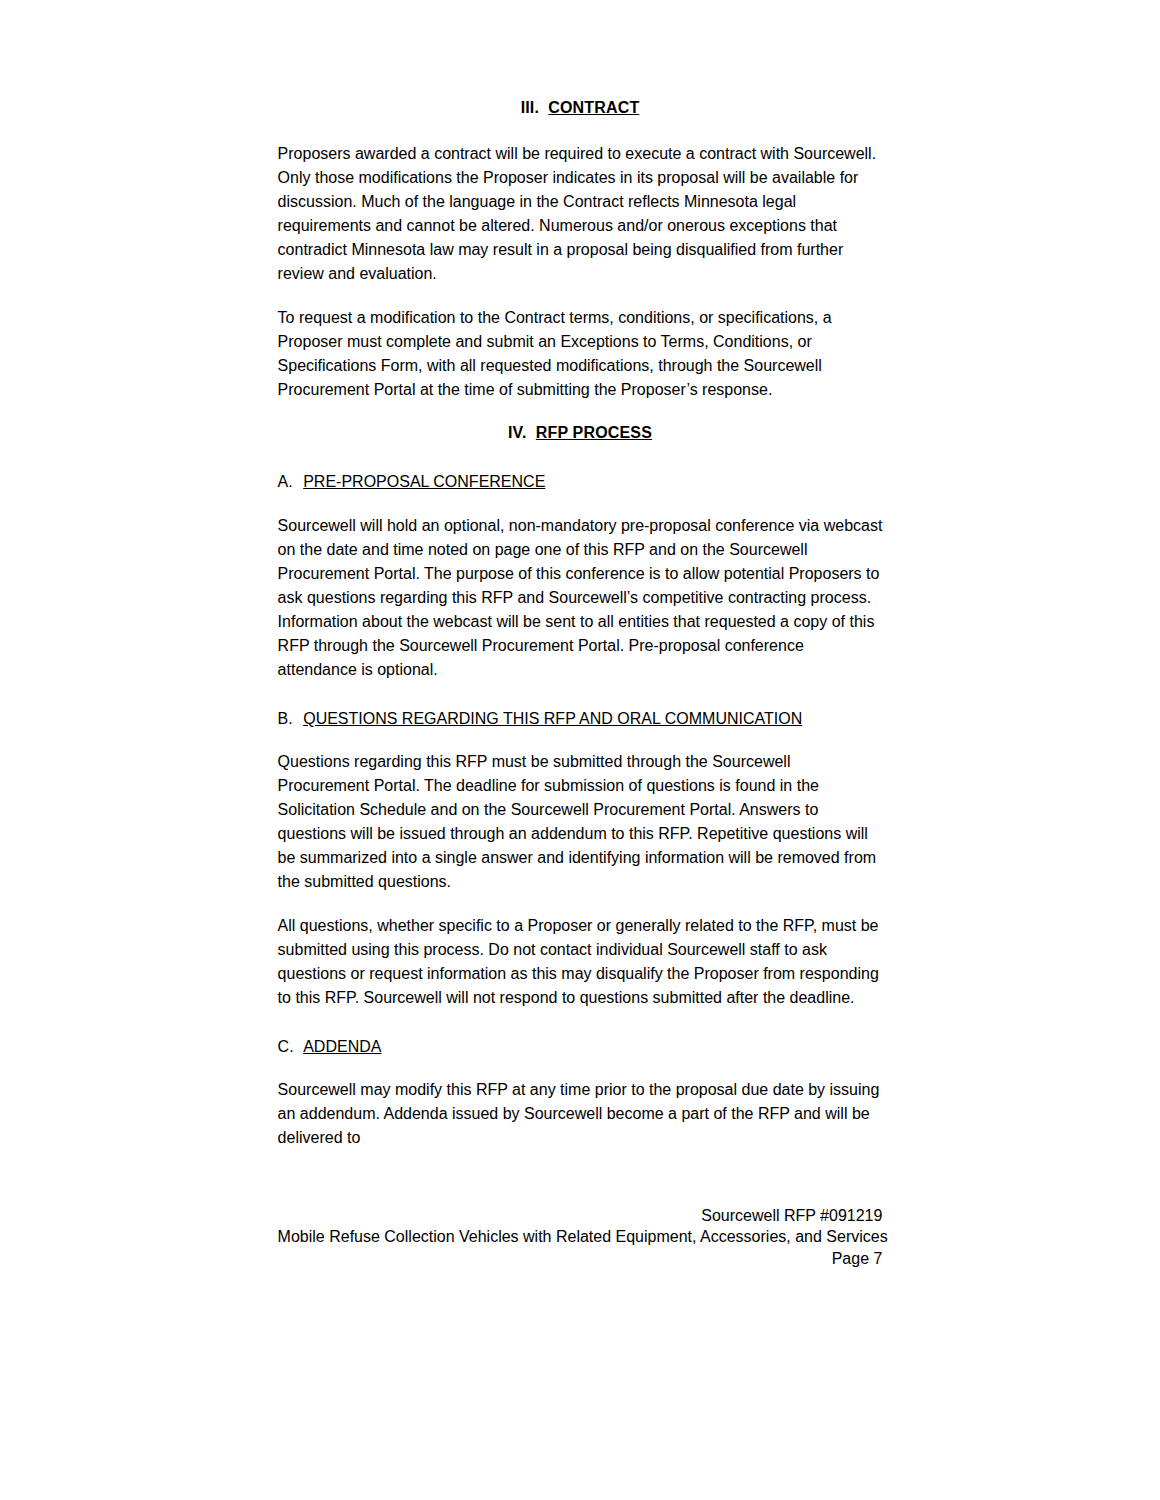III. CONTRACT
Proposers awarded a contract will be required to execute a contract with Sourcewell. Only those modifications the Proposer indicates in its proposal will be available for discussion. Much of the language in the Contract reflects Minnesota legal requirements and cannot be altered. Numerous and/or onerous exceptions that contradict Minnesota law may result in a proposal being disqualified from further review and evaluation.
To request a modification to the Contract terms, conditions, or specifications, a Proposer must complete and submit an Exceptions to Terms, Conditions, or Specifications Form, with all requested modifications, through the Sourcewell Procurement Portal at the time of submitting the Proposer’s response.
IV. RFP PROCESS
A. PRE-PROPOSAL CONFERENCE
Sourcewell will hold an optional, non-mandatory pre-proposal conference via webcast on the date and time noted on page one of this RFP and on the Sourcewell Procurement Portal. The purpose of this conference is to allow potential Proposers to ask questions regarding this RFP and Sourcewell’s competitive contracting process. Information about the webcast will be sent to all entities that requested a copy of this RFP through the Sourcewell Procurement Portal. Pre-proposal conference attendance is optional.
B. QUESTIONS REGARDING THIS RFP AND ORAL COMMUNICATION
Questions regarding this RFP must be submitted through the Sourcewell Procurement Portal. The deadline for submission of questions is found in the Solicitation Schedule and on the Sourcewell Procurement Portal. Answers to questions will be issued through an addendum to this RFP. Repetitive questions will be summarized into a single answer and identifying information will be removed from the submitted questions.
All questions, whether specific to a Proposer or generally related to the RFP, must be submitted using this process. Do not contact individual Sourcewell staff to ask questions or request information as this may disqualify the Proposer from responding to this RFP. Sourcewell will not respond to questions submitted after the deadline.
C. ADDENDA
Sourcewell may modify this RFP at any time prior to the proposal due date by issuing an addendum. Addenda issued by Sourcewell become a part of the RFP and will be delivered to
Sourcewell RFP #091219
Mobile Refuse Collection Vehicles with Related Equipment, Accessories, and Services
Page 7